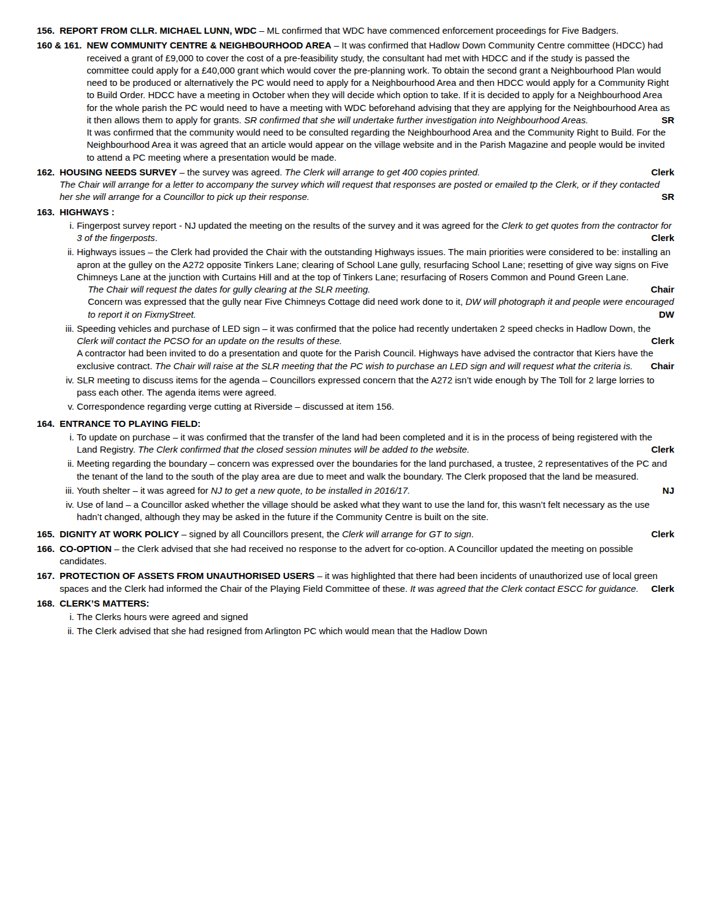156.
REPORT FROM CLLR. MICHAEL LUNN, WDC – ML confirmed that WDC have commenced enforcement proceedings for Five Badgers.
160 & 161.
NEW COMMUNITY CENTRE & NEIGHBOURHOOD AREA – It was confirmed that Hadlow Down Community Centre committee (HDCC) had received a grant of £9,000 to cover the cost of a pre-feasibility study, the consultant had met with HDCC and if the study is passed the committee could apply for a £40,000 grant which would cover the pre-planning work. To obtain the second grant a Neighbourhood Plan would need to be produced or alternatively the PC would need to apply for a Neighbourhood Area and then HDCC would apply for a Community Right to Build Order. HDCC have a meeting in October when they will decide which option to take. If it is decided to apply for a Neighbourhood Area for the whole parish the PC would need to have a meeting with WDC beforehand advising that they are applying for the Neighbourhood Area as it then allows them to apply for grants. SR confirmed that she will undertake further investigation into Neighbourhood Areas. SR
It was confirmed that the community would need to be consulted regarding the Neighbourhood Area and the Community Right to Build. For the Neighbourhood Area it was agreed that an article would appear on the village website and in the Parish Magazine and people would be invited to attend a PC meeting where a presentation would be made.
162.
HOUSING NEEDS SURVEY – the survey was agreed. The Clerk will arrange to get 400 copies printed. Clerk
The Chair will arrange for a letter to accompany the survey which will request that responses are posted or emailed tp the Clerk, or if they contacted her she will arrange for a Councillor to pick up their response. SR
163.
HIGHWAYS :
Fingerpost survey report - NJ updated the meeting on the results of the survey and it was agreed for the Clerk to get quotes from the contractor for 3 of the fingerposts. Clerk
Highways issues – the Clerk had provided the Chair with the outstanding Highways issues. The main priorities were considered to be: installing an apron at the gulley on the A272 opposite Tinkers Lane; clearing of School Lane gully, resurfacing School Lane; resetting of give way signs on Five Chimneys Lane at the junction with Curtains Hill and at the top of Tinkers Lane; resurfacing of Rosers Common and Pound Green Lane.
The Chair will request the dates for gully clearing at the SLR meeting. Chair
Concern was expressed that the gully near Five Chimneys Cottage did need work done to it, DW will photograph it and people were encouraged to report it on FixmyStreet. DW
Speeding vehicles and purchase of LED sign – it was confirmed that the police had recently undertaken 2 speed checks in Hadlow Down, the Clerk will contact the PCSO for an update on the results of these. Clerk
A contractor had been invited to do a presentation and quote for the Parish Council. Highways have advised the contractor that Kiers have the exclusive contract. The Chair will raise at the SLR meeting that the PC wish to purchase an LED sign and will request what the criteria is. Chair
SLR meeting to discuss items for the agenda – Councillors expressed concern that the A272 isn’t wide enough by The Toll for 2 large lorries to pass each other. The agenda items were agreed.
Correspondence regarding verge cutting at Riverside – discussed at item 156.
164.
ENTRANCE TO PLAYING FIELD:
To update on purchase – it was confirmed that the transfer of the land had been completed and it is in the process of being registered with the Land Registry. The Clerk confirmed that the closed session minutes will be added to the website. Clerk
Meeting regarding the boundary – concern was expressed over the boundaries for the land purchased, a trustee, 2 representatives of the PC and the tenant of the land to the south of the play area are due to meet and walk the boundary. The Clerk proposed that the land be measured.
Youth shelter – it was agreed for NJ to get a new quote, to be installed in 2016/17. NJ
Use of land – a Councillor asked whether the village should be asked what they want to use the land for, this wasn’t felt necessary as the use hadn’t changed, although they may be asked in the future if the Community Centre is built on the site.
165.
DIGNITY AT WORK POLICY – signed by all Councillors present, the Clerk will arrange for GT to sign. Clerk
166.
CO-OPTION – the Clerk advised that she had received no response to the advert for co-option. A Councillor updated the meeting on possible candidates.
167.
PROTECTION OF ASSETS FROM UNAUTHORISED USERS – it was highlighted that there had been incidents of unauthorized use of local green spaces and the Clerk had informed the Chair of the Playing Field Committee of these. It was agreed that the Clerk contact ESCC for guidance. Clerk
168.
CLERK’S MATTERS:
The Clerks hours were agreed and signed
The Clerk advised that she had resigned from Arlington PC which would mean that the Hadlow Down